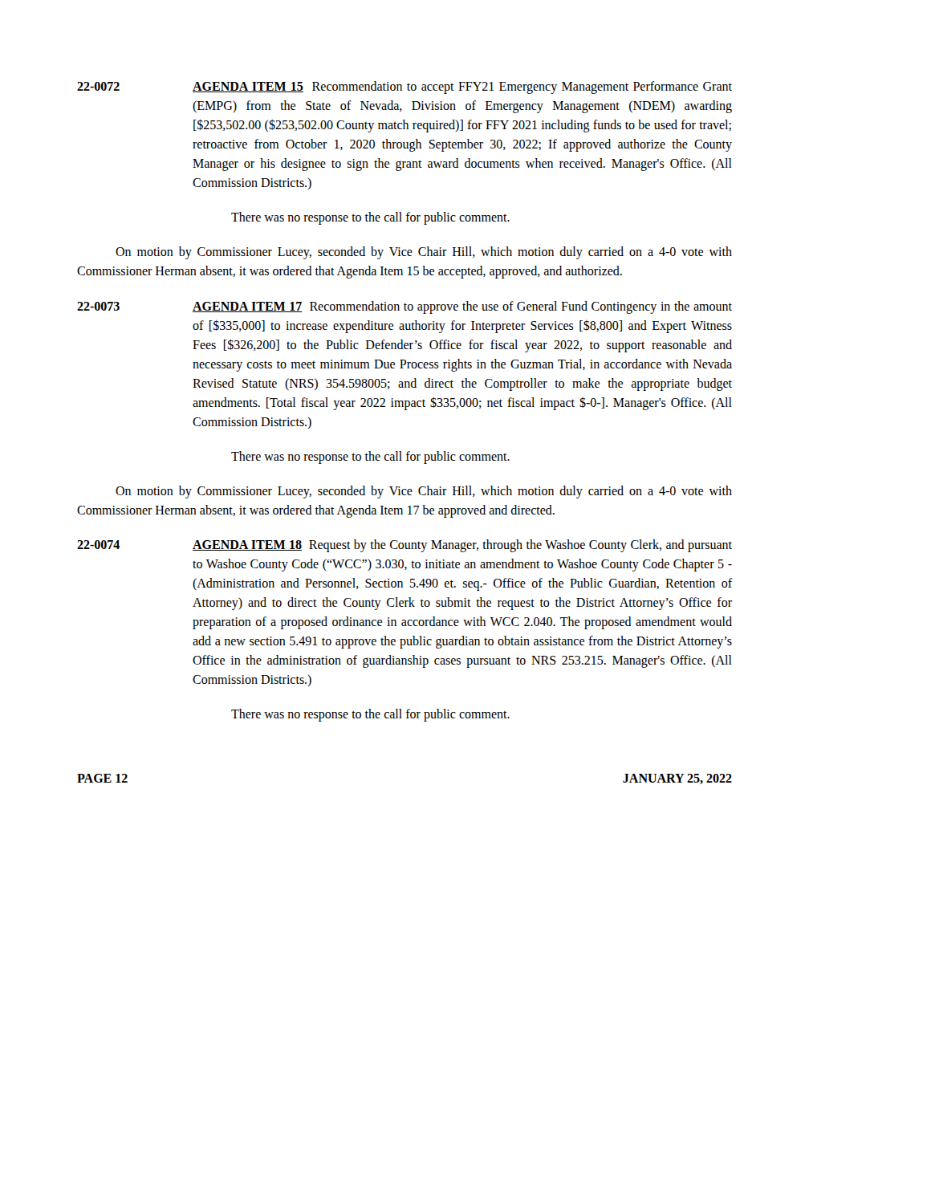22-0072
AGENDA ITEM 15 Recommendation to accept FFY21 Emergency Management Performance Grant (EMPG) from the State of Nevada, Division of Emergency Management (NDEM) awarding [$253,502.00 ($253,502.00 County match required)] for FFY 2021 including funds to be used for travel; retroactive from October 1, 2020 through September 30, 2022; If approved authorize the County Manager or his designee to sign the grant award documents when received. Manager's Office. (All Commission Districts.)
There was no response to the call for public comment.
On motion by Commissioner Lucey, seconded by Vice Chair Hill, which motion duly carried on a 4-0 vote with Commissioner Herman absent, it was ordered that Agenda Item 15 be accepted, approved, and authorized.
22-0073
AGENDA ITEM 17 Recommendation to approve the use of General Fund Contingency in the amount of [$335,000] to increase expenditure authority for Interpreter Services [$8,800] and Expert Witness Fees [$326,200] to the Public Defender’s Office for fiscal year 2022, to support reasonable and necessary costs to meet minimum Due Process rights in the Guzman Trial, in accordance with Nevada Revised Statute (NRS) 354.598005; and direct the Comptroller to make the appropriate budget amendments. [Total fiscal year 2022 impact $335,000; net fiscal impact $-0-]. Manager's Office. (All Commission Districts.)
There was no response to the call for public comment.
On motion by Commissioner Lucey, seconded by Vice Chair Hill, which motion duly carried on a 4-0 vote with Commissioner Herman absent, it was ordered that Agenda Item 17 be approved and directed.
22-0074
AGENDA ITEM 18 Request by the County Manager, through the Washoe County Clerk, and pursuant to Washoe County Code (“WCC”) 3.030, to initiate an amendment to Washoe County Code Chapter 5 - (Administration and Personnel, Section 5.490 et. seq.- Office of the Public Guardian, Retention of Attorney) and to direct the County Clerk to submit the request to the District Attorney’s Office for preparation of a proposed ordinance in accordance with WCC 2.040. The proposed amendment would add a new section 5.491 to approve the public guardian to obtain assistance from the District Attorney’s Office in the administration of guardianship cases pursuant to NRS 253.215. Manager's Office. (All Commission Districts.)
There was no response to the call for public comment.
PAGE 12 JANUARY 25, 2022